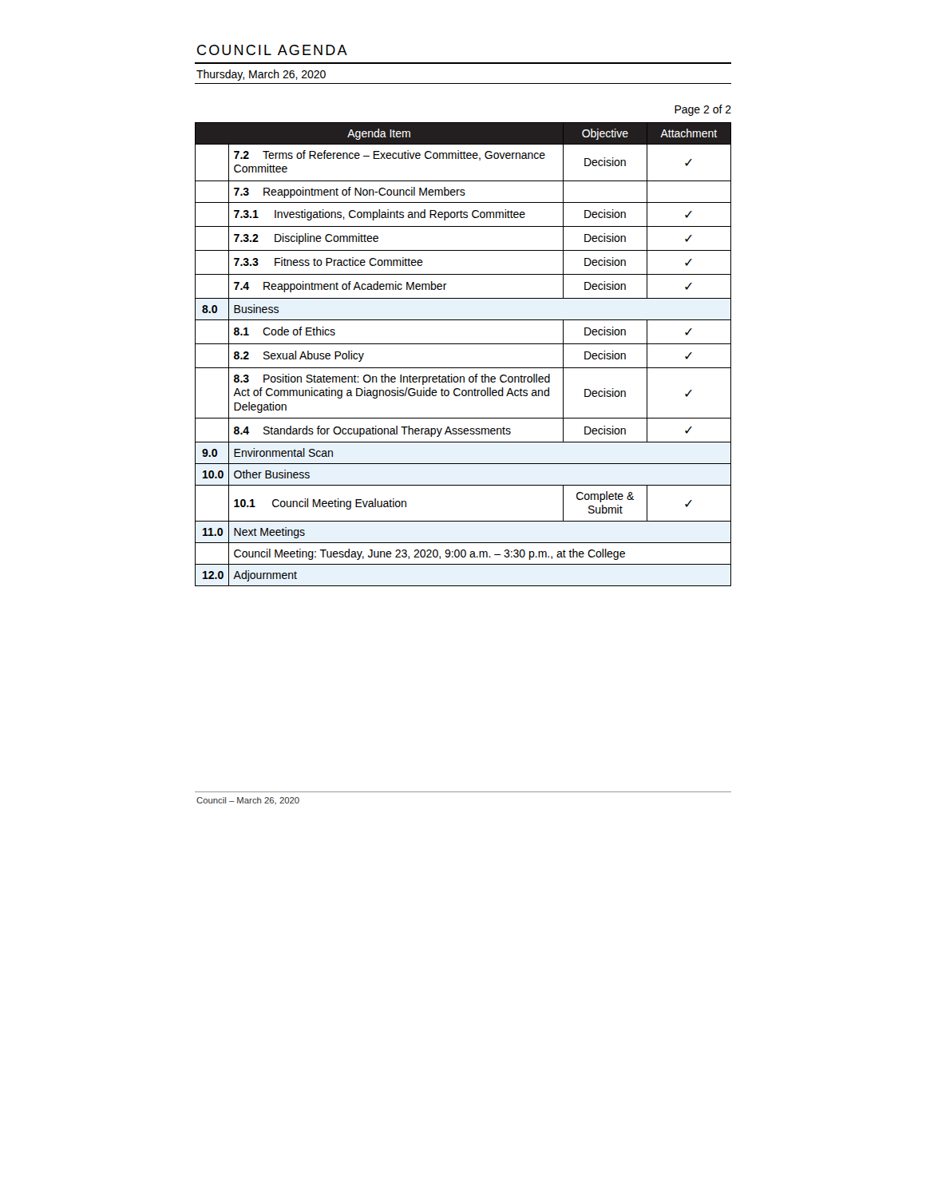COUNCIL AGENDA
Thursday, March 26, 2020
Page 2 of 2
| Agenda Item | Objective | Attachment |
| --- | --- | --- |
| | 7.2 Terms of Reference – Executive Committee, Governance Committee | Decision | |
| | 7.3 Reappointment of Non-Council Members | | |
| | 7.3.1 Investigations, Complaints and Reports Committee | Decision | |
| | 7.3.2 Discipline Committee | Decision | |
| | 7.3.3 Fitness to Practice Committee | Decision | |
| | 7.4 Reappointment of Academic Member | Decision | |
| 8.0 | Business |
| | 8.1 Code of Ethics | Decision | |
| | 8.2 Sexual Abuse Policy | Decision | |
| | 8.3 Position Statement: On the Interpretation of the Controlled Act of Communicating a Diagnosis/Guide to Controlled Acts and Delegation | Decision | |
| | 8.4 Standards for Occupational Therapy Assessments | Decision | |
| 9.0 | Environmental Scan |
| 10.0 | Other Business |
| | 10.1 Council Meeting Evaluation | Complete & Submit | |
| 11.0 | Next Meetings |
| | Council Meeting: Tuesday, June 23, 2020, 9:00 a.m. – 3:30 p.m., at the College |
| 12.0 | Adjournment |
Council – March 26, 2020